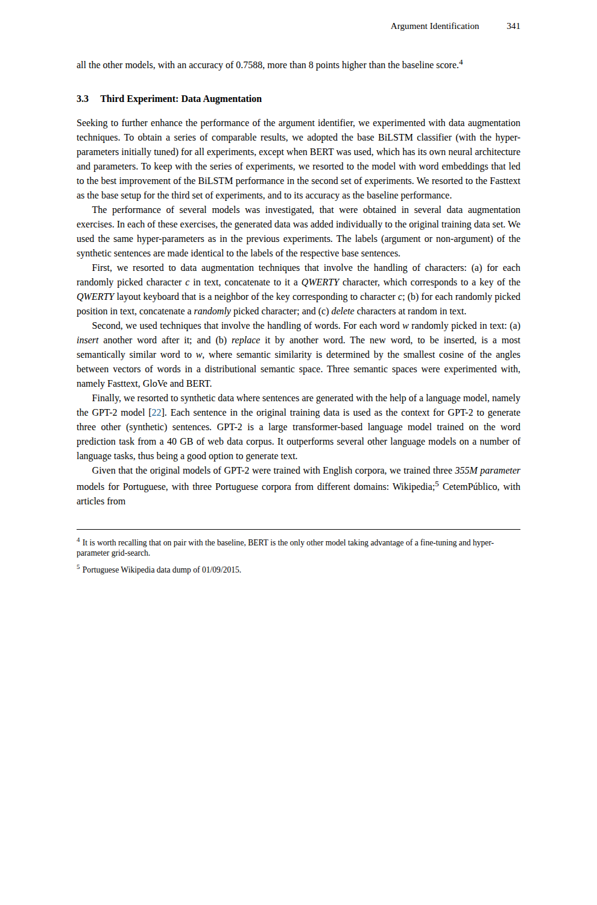Argument Identification 341
all the other models, with an accuracy of 0.7588, more than 8 points higher than the baseline score.4
3.3 Third Experiment: Data Augmentation
Seeking to further enhance the performance of the argument identifier, we experimented with data augmentation techniques. To obtain a series of comparable results, we adopted the base BiLSTM classifier (with the hyper-parameters initially tuned) for all experiments, except when BERT was used, which has its own neural architecture and parameters. To keep with the series of experiments, we resorted to the model with word embeddings that led to the best improvement of the BiLSTM performance in the second set of experiments. We resorted to the Fasttext as the base setup for the third set of experiments, and to its accuracy as the baseline performance.
The performance of several models was investigated, that were obtained in several data augmentation exercises. In each of these exercises, the generated data was added individually to the original training data set. We used the same hyper-parameters as in the previous experiments. The labels (argument or non-argument) of the synthetic sentences are made identical to the labels of the respective base sentences.
First, we resorted to data augmentation techniques that involve the handling of characters: (a) for each randomly picked character c in text, concatenate to it a QWERTY character, which corresponds to a key of the QWERTY layout keyboard that is a neighbor of the key corresponding to character c; (b) for each randomly picked position in text, concatenate a randomly picked character; and (c) delete characters at random in text.
Second, we used techniques that involve the handling of words. For each word w randomly picked in text: (a) insert another word after it; and (b) replace it by another word. The new word, to be inserted, is a most semantically similar word to w, where semantic similarity is determined by the smallest cosine of the angles between vectors of words in a distributional semantic space. Three semantic spaces were experimented with, namely Fasttext, GloVe and BERT.
Finally, we resorted to synthetic data where sentences are generated with the help of a language model, namely the GPT-2 model [22]. Each sentence in the original training data is used as the context for GPT-2 to generate three other (synthetic) sentences. GPT-2 is a large transformer-based language model trained on the word prediction task from a 40 GB of web data corpus. It outperforms several other language models on a number of language tasks, thus being a good option to generate text.
Given that the original models of GPT-2 were trained with English corpora, we trained three 355M parameter models for Portuguese, with three Portuguese corpora from different domains: Wikipedia;5 CetemPúblico, with articles from
4 It is worth recalling that on pair with the baseline, BERT is the only other model taking advantage of a fine-tuning and hyper-parameter grid-search.
5 Portuguese Wikipedia data dump of 01/09/2015.